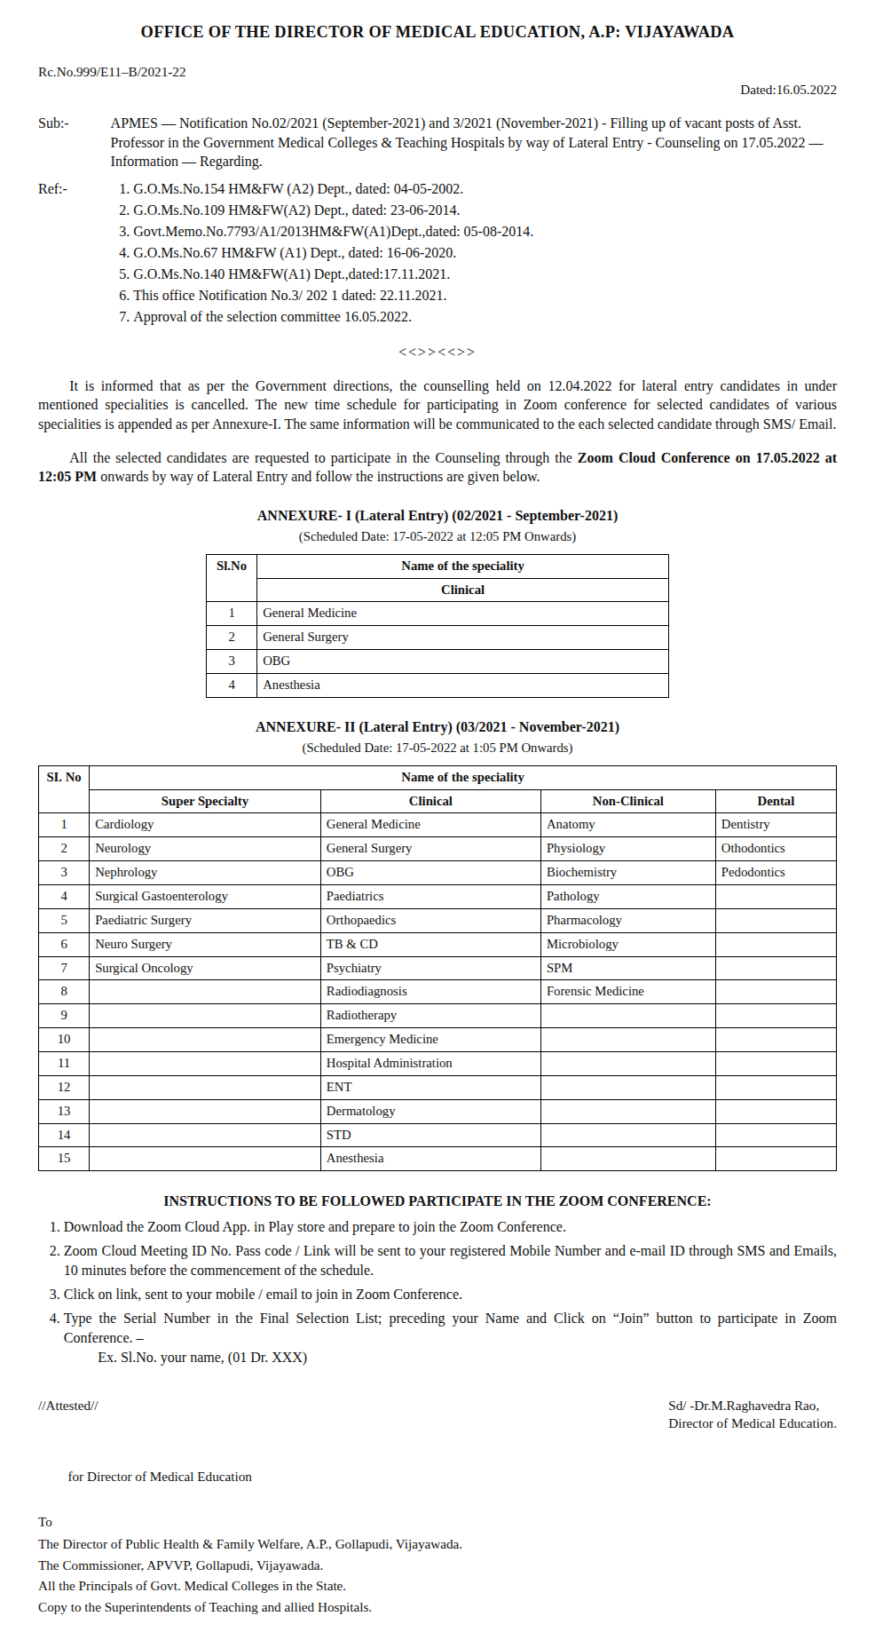OFFICE OF THE DIRECTOR OF MEDICAL EDUCATION, A.P: VIJAYAWADA
Rc.No.999/E11–B/2021-22
Dated:16.05.2022
Sub:-
APMES — Notification No.02/2021 (September-2021) and 3/2021 (November-2021) - Filling up of vacant posts of Asst. Professor in the Government Medical Colleges & Teaching Hospitals by way of Lateral Entry - Counseling on 17.05.2022 — Information — Regarding.
Ref:-
G.O.Ms.No.154 HM&FW (A2) Dept., dated: 04-05-2002.
G.O.Ms.No.109 HM&FW(A2) Dept., dated: 23-06-2014.
Govt.Memo.No.7793/A1/2013HM&FW(A1)Dept.,dated: 05-08-2014.
G.O.Ms.No.67 HM&FW (A1) Dept., dated: 16-06-2020.
G.O.Ms.No.140 HM&FW(A1) Dept.,dated:17.11.2021.
This office Notification No.3/ 202 1 dated: 22.11.2021.
Approval of the selection committee 16.05.2022.
<<>><<>>
It is informed that as per the Government directions, the counselling held on 12.04.2022 for lateral entry candidates in under mentioned specialities is cancelled. The new time schedule for participating in Zoom conference for selected candidates of various specialities is appended as per Annexure-I. The same information will be communicated to the each selected candidate through SMS/ Email.
All the selected candidates are requested to participate in the Counseling through the Zoom Cloud Conference on 17.05.2022 at 12:05 PM onwards by way of Lateral Entry and follow the instructions are given below.
ANNEXURE- I (Lateral Entry) (02/2021 - September-2021)
(Scheduled Date: 17-05-2022 at 12:05 PM Onwards)
| Sl.No | Name of the speciality |
| --- | --- |
| Clinical |
| 1 | General Medicine |
| 2 | General Surgery |
| 3 | OBG |
| 4 | Anesthesia |
ANNEXURE- II (Lateral Entry) (03/2021 - November-2021)
(Scheduled Date: 17-05-2022 at 1:05 PM Onwards)
| SI. No | Name of the speciality |
| --- | --- |
| Super Specialty | Clinical | Non-Clinical | Dental |
| 1 | Cardiology | General Medicine | Anatomy | Dentistry |
| 2 | Neurology | General Surgery | Physiology | Othodontics |
| 3 | Nephrology | OBG | Biochemistry | Pedodontics |
| 4 | Surgical Gastoenterology | Paediatrics | Pathology | |
| 5 | Paediatric Surgery | Orthopaedics | Pharmacology | |
| 6 | Neuro Surgery | TB & CD | Microbiology | |
| 7 | Surgical Oncology | Psychiatry | SPM | |
| 8 | | Radiodiagnosis | Forensic Medicine | |
| 9 | | Radiotherapy | | |
| 10 | | Emergency Medicine | | |
| 11 | | Hospital Administration | | |
| 12 | | ENT | | |
| 13 | | Dermatology | | |
| 14 | | STD | | |
| 15 | | Anesthesia | | |
INSTRUCTIONS TO BE FOLLOWED PARTICIPATE IN THE ZOOM CONFERENCE:
Download the Zoom Cloud App. in Play store and prepare to join the Zoom Conference.
Zoom Cloud Meeting ID No. Pass code / Link will be sent to your registered Mobile Number and e-mail ID through SMS and Emails, 10 minutes before the commencement of the schedule.
Click on link, sent to your mobile / email to join in Zoom Conference.
Type the Serial Number in the Final Selection List; preceding your Name and Click on “Join” button to participate in Zoom Conference. –
Ex. Sl.No. your name, (01 Dr. XXX)
//Attested//
Sd/ -Dr.M.Raghavedra Rao,
Director of Medical Education.
for Director of Medical Education
To
The Director of Public Health & Family Welfare, A.P., Gollapudi, Vijayawada.
The Commissioner, APVVP, Gollapudi, Vijayawada.
All the Principals of Govt. Medical Colleges in the State.
Copy to the Superintendents of Teaching and allied Hospitals.